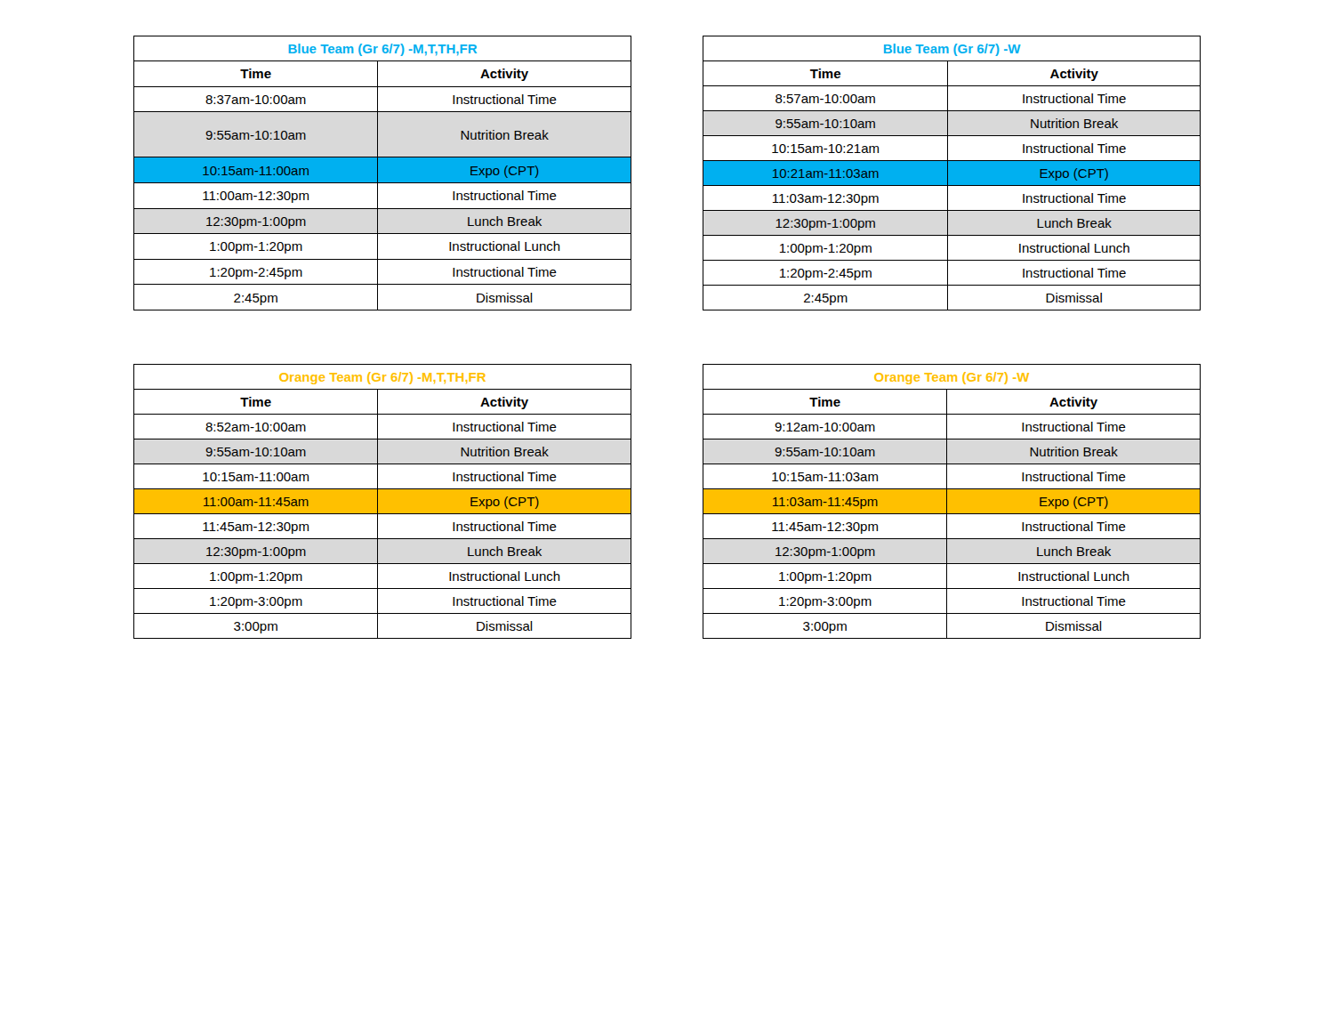Blue Team (Gr 6/7) -M,T,TH,FR
| Time | Activity |
| --- | --- |
| 8:37am-10:00am | Instructional Time |
| 9:55am-10:10am | Nutrition Break |
| 10:15am-11:00am | Expo (CPT) |
| 11:00am-12:30pm | Instructional Time |
| 12:30pm-1:00pm | Lunch Break |
| 1:00pm-1:20pm | Instructional Lunch |
| 1:20pm-2:45pm | Instructional Time |
| 2:45pm | Dismissal |
Blue Team (Gr 6/7) -W
| Time | Activity |
| --- | --- |
| 8:57am-10:00am | Instructional Time |
| 9:55am-10:10am | Nutrition Break |
| 10:15am-10:21am | Instructional Time |
| 10:21am-11:03am | Expo (CPT) |
| 11:03am-12:30pm | Instructional Time |
| 12:30pm-1:00pm | Lunch Break |
| 1:00pm-1:20pm | Instructional Lunch |
| 1:20pm-2:45pm | Instructional Time |
| 2:45pm | Dismissal |
Orange Team (Gr 6/7) -M,T,TH,FR
| Time | Activity |
| --- | --- |
| 8:52am-10:00am | Instructional Time |
| 9:55am-10:10am | Nutrition Break |
| 10:15am-11:00am | Instructional Time |
| 11:00am-11:45am | Expo (CPT) |
| 11:45am-12:30pm | Instructional Time |
| 12:30pm-1:00pm | Lunch Break |
| 1:00pm-1:20pm | Instructional Lunch |
| 1:20pm-3:00pm | Instructional Time |
| 3:00pm | Dismissal |
Orange Team (Gr 6/7) -W
| Time | Activity |
| --- | --- |
| 9:12am-10:00am | Instructional Time |
| 9:55am-10:10am | Nutrition Break |
| 10:15am-11:03am | Instructional Time |
| 11:03am-11:45pm | Expo (CPT) |
| 11:45am-12:30pm | Instructional Time |
| 12:30pm-1:00pm | Lunch Break |
| 1:00pm-1:20pm | Instructional Lunch |
| 1:20pm-3:00pm | Instructional Time |
| 3:00pm | Dismissal |